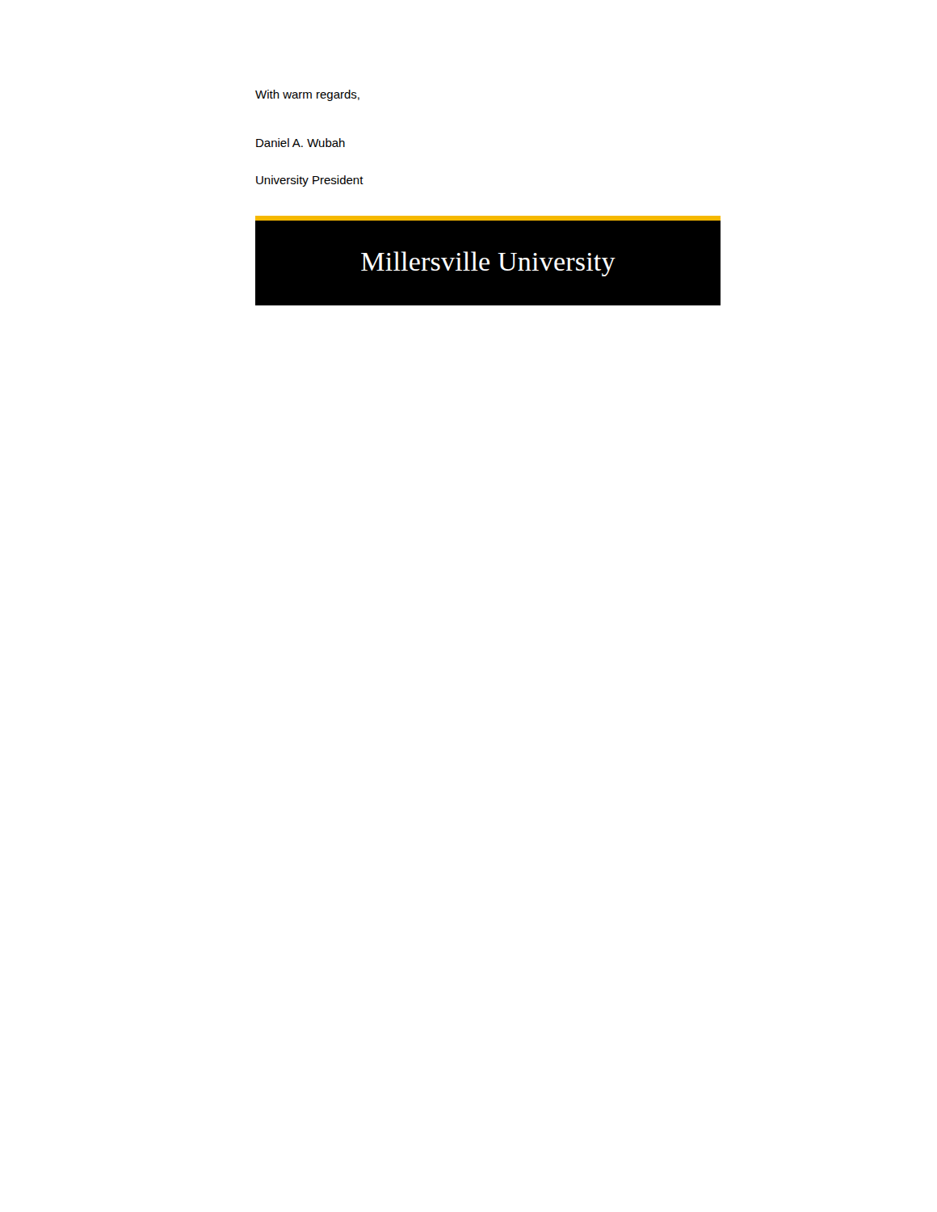With warm regards,
Daniel A. Wubah
University President
Millersville University